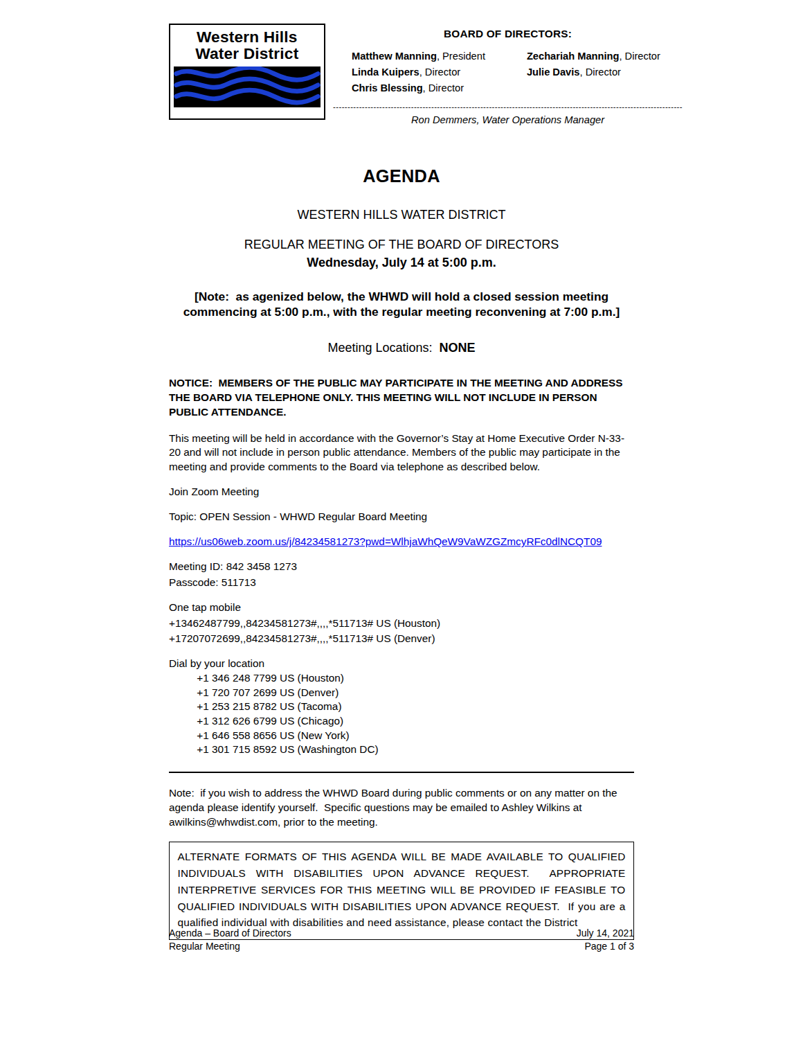Western Hills
Water District
BOARD OF DIRECTORS:
| Matthew Manning , President | Zechariah Manning , Director |
| Linda Kuipers , Director | Julie Davis , Director |
| Chris Blessing , Director | |
-------------------------------------------------------------------------------------------------------------------------
Ron Demmers, Water Operations Manager
AGENDA
WESTERN HILLS WATER DISTRICT
REGULAR MEETING OF THE BOARD OF DIRECTORS
Wednesday, July 14 at 5:00 p.m.
[Note: as agenized below, the WHWD will hold a closed session meeting commencing at 5:00 p.m., with the regular meeting reconvening at 7:00 p.m.]
Meeting Locations: NONE
NOTICE: MEMBERS OF THE PUBLIC MAY PARTICIPATE IN THE MEETING AND ADDRESS THE BOARD VIA TELEPHONE ONLY. THIS MEETING WILL NOT INCLUDE IN PERSON PUBLIC ATTENDANCE.
This meeting will be held in accordance with the Governor’s Stay at Home Executive Order N-33-20 and will not include in person public attendance. Members of the public may participate in the meeting and provide comments to the Board via telephone as described below.
Join Zoom Meeting
Topic: OPEN Session - WHWD Regular Board Meeting
https://us06web.zoom.us/j/84234581273?pwd=WlhjaWhQeW9VaWZGZmcyRFc0dlNCQT09
Meeting ID: 842 3458 1273
Passcode: 511713
One tap mobile
+13462487799,,84234581273#,,,,*511713# US (Houston)
+17207072699,,84234581273#,,,,*511713# US (Denver)
Dial by your location
+1 346 248 7799 US (Houston)
+1 720 707 2699 US (Denver)
+1 253 215 8782 US (Tacoma)
+1 312 626 6799 US (Chicago)
+1 646 558 8656 US (New York)
+1 301 715 8592 US (Washington DC)
Note: if you wish to address the WHWD Board during public comments or on any matter on the agenda please identify yourself. Specific questions may be emailed to Ashley Wilkins at awilkins@whwdist.com, prior to the meeting.
ALTERNATE FORMATS OF THIS AGENDA WILL BE MADE AVAILABLE TO QUALIFIED INDIVIDUALS WITH DISABILITIES UPON ADVANCE REQUEST. APPROPRIATE INTERPRETIVE SERVICES FOR THIS MEETING WILL BE PROVIDED IF FEASIBLE TO QUALIFIED INDIVIDUALS WITH DISABILITIES UPON ADVANCE REQUEST. If you are a qualified individual with disabilities and need assistance, please contact the District
| Agenda – Board of Directors | July 14, 2021 |
| Regular Meeting | Page 1 of 3 |